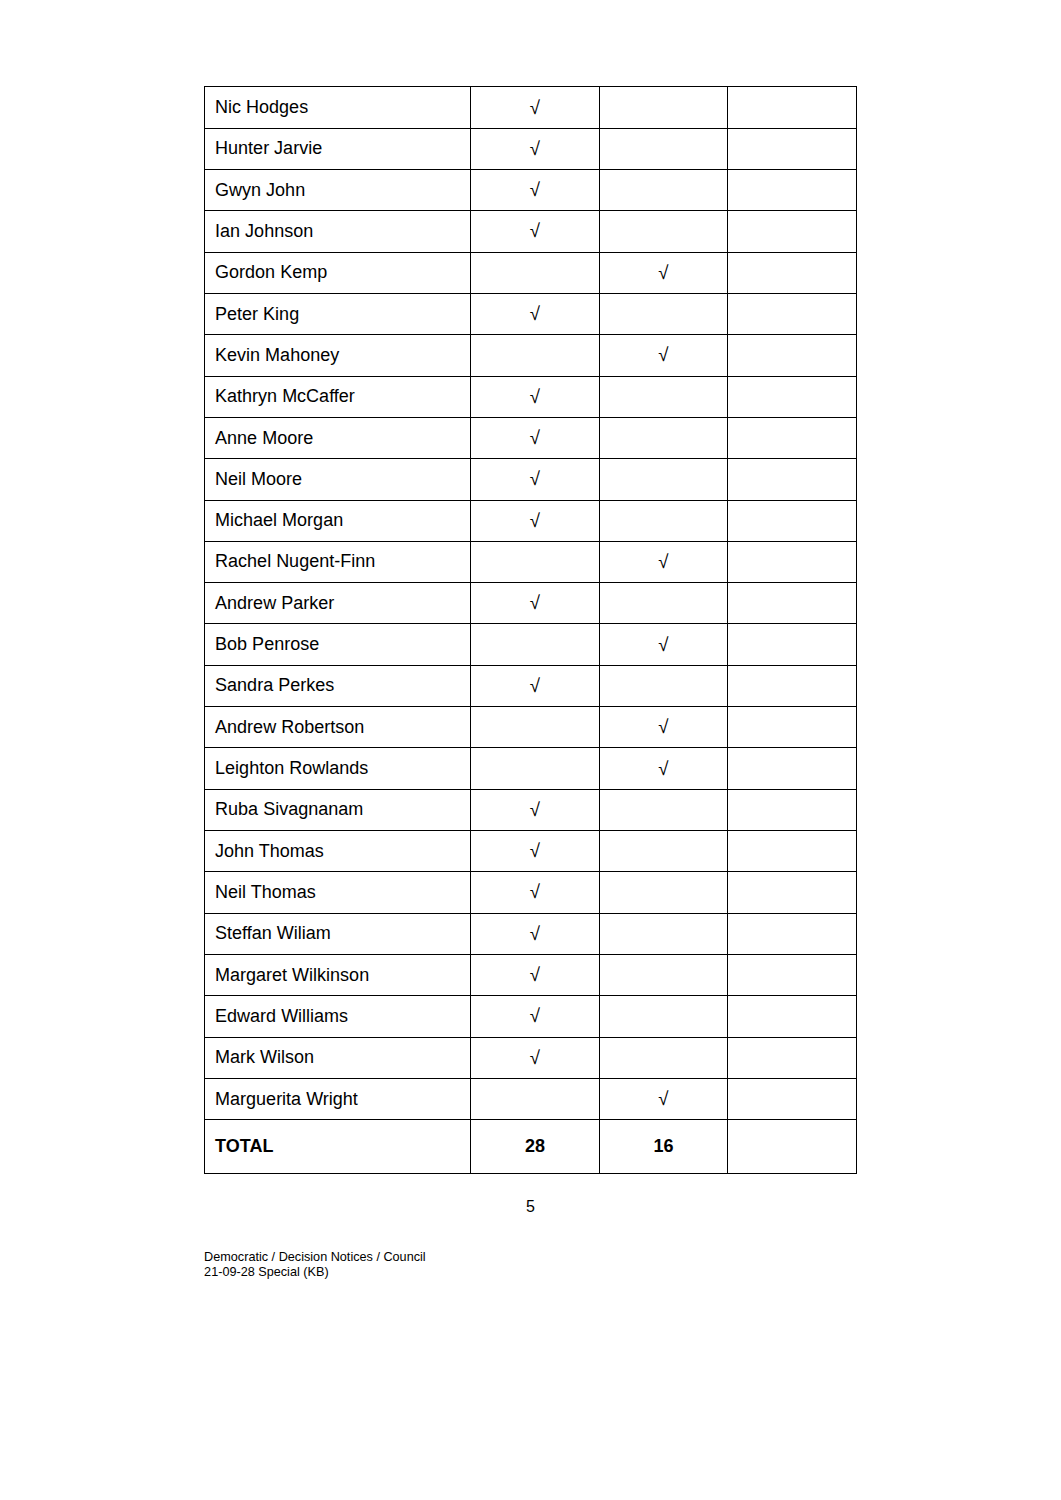| Nic Hodges | √ | | |
| Hunter Jarvie | √ | | |
| Gwyn John | √ | | |
| Ian Johnson | √ | | |
| Gordon Kemp | | √ | |
| Peter King | √ | | |
| Kevin Mahoney | | √ | |
| Kathryn McCaffer | √ | | |
| Anne Moore | √ | | |
| Neil Moore | √ | | |
| Michael Morgan | √ | | |
| Rachel Nugent-Finn | | √ | |
| Andrew Parker | √ | | |
| Bob Penrose | | √ | |
| Sandra Perkes | √ | | |
| Andrew Robertson | | √ | |
| Leighton Rowlands | | √ | |
| Ruba Sivagnanam | √ | | |
| John Thomas | √ | | |
| Neil Thomas | √ | | |
| Steffan Wiliam | √ | | |
| Margaret Wilkinson | √ | | |
| Edward Williams | √ | | |
| Mark Wilson | √ | | |
| Marguerita Wright | | √ | |
| TOTAL | 28 | 16 | |
5
Democratic / Decision Notices / Council
21-09-28 Special (KB)